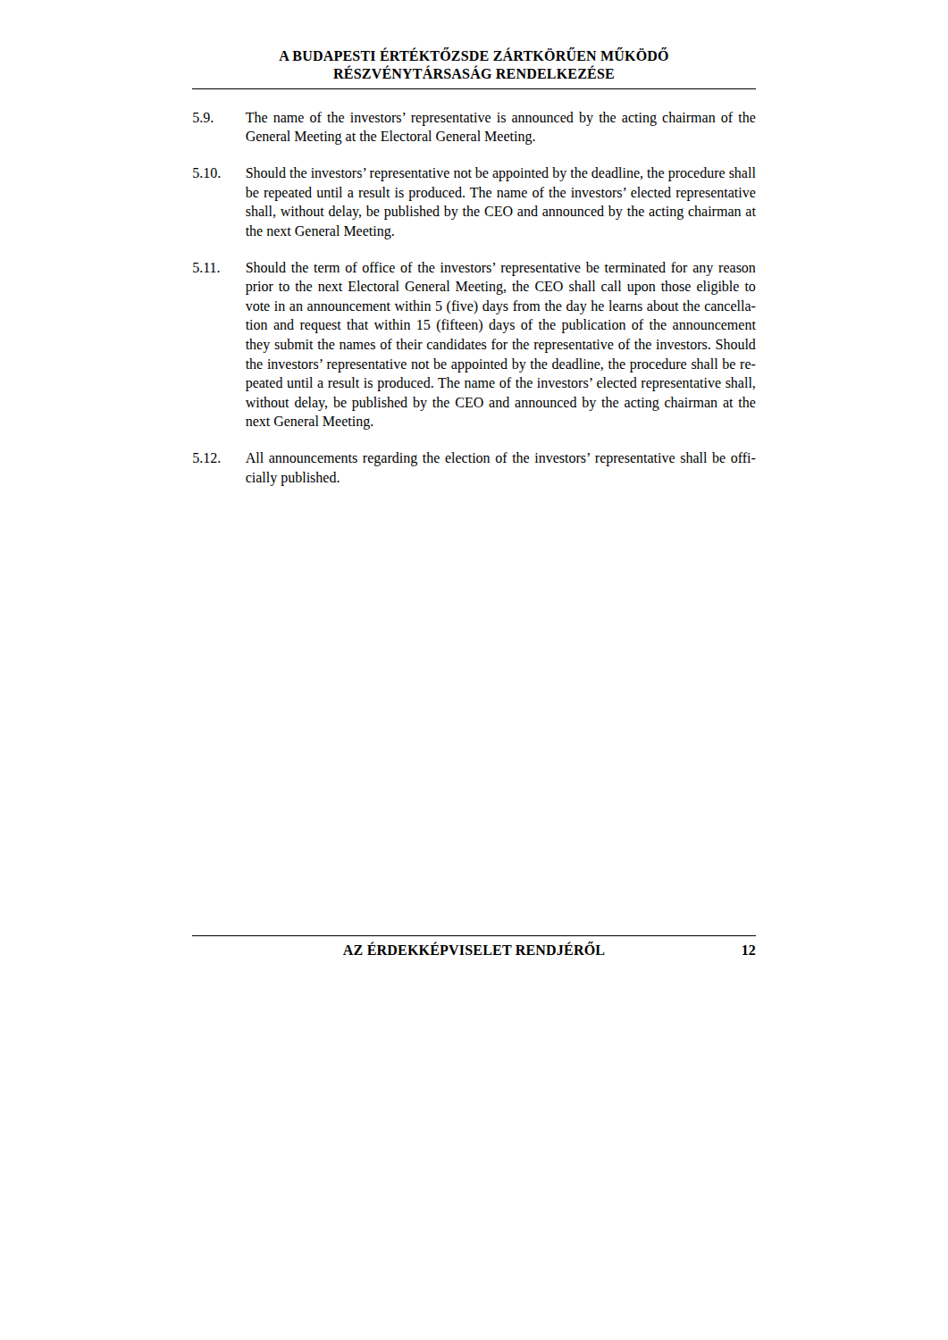A BUDAPESTI ÉRTÉKTŐZSDE ZÁRTKÖRŰEN MŰKÖDŐ RÉSZVÉNYTÁRSASÁG RENDELKEZÉSE
5.9. The name of the investors’ representative is announced by the acting chairman of the General Meeting at the Electoral General Meeting.
5.10. Should the investors’ representative not be appointed by the deadline, the procedure shall be repeated until a result is produced. The name of the investors’ elected representative shall, without delay, be published by the CEO and announced by the acting chairman at the next General Meeting.
5.11. Should the term of office of the investors’ representative be terminated for any reason prior to the next Electoral General Meeting, the CEO shall call upon those eligible to vote in an announcement within 5 (five) days from the day he learns about the cancellation and request that within 15 (fifteen) days of the publication of the announcement they submit the names of their candidates for the representative of the investors. Should the investors’ representative not be appointed by the deadline, the procedure shall be repeated until a result is produced. The name of the investors’ elected representative shall, without delay, be published by the CEO and announced by the acting chairman at the next General Meeting.
5.12. All announcements regarding the election of the investors’ representative shall be officially published.
AZ ÉRDEKKÉPVISELET RENDJÉRŐL 12